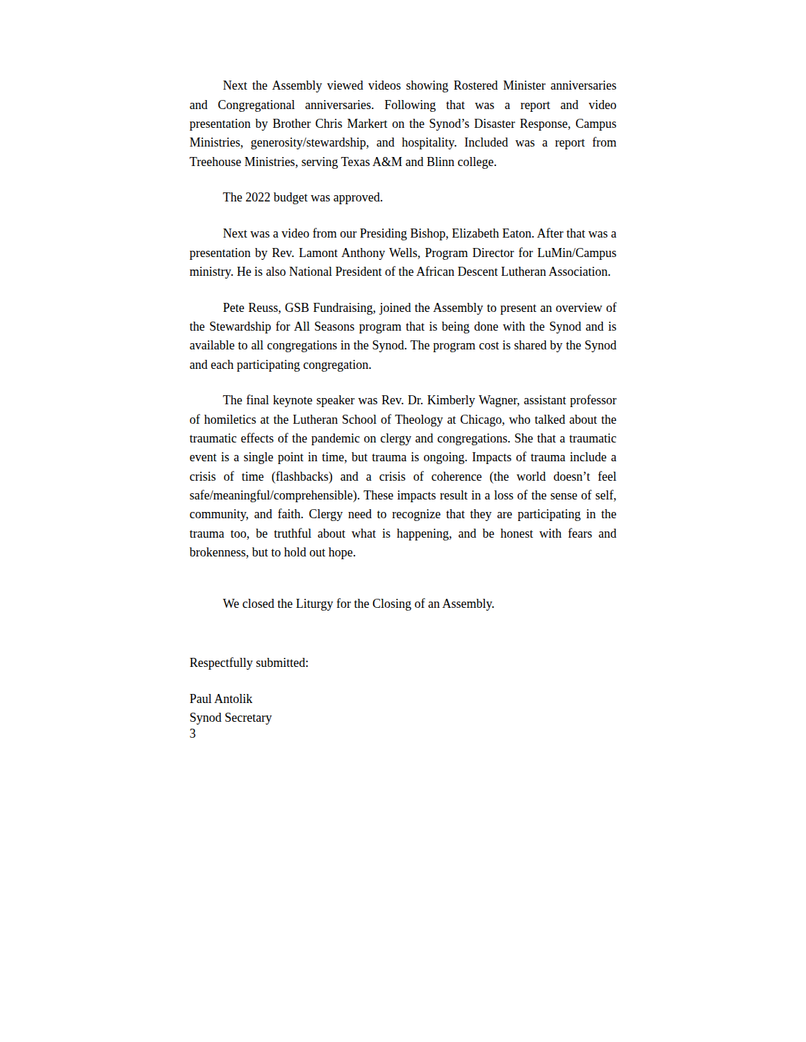Next the Assembly viewed videos showing Rostered Minister anniversaries and Congregational anniversaries. Following that was a report and video presentation by Brother Chris Markert on the Synod’s Disaster Response, Campus Ministries, generosity/stewardship, and hospitality. Included was a report from Treehouse Ministries, serving Texas A&M and Blinn college.
The 2022 budget was approved.
Next was a video from our Presiding Bishop, Elizabeth Eaton. After that was a presentation by Rev. Lamont Anthony Wells, Program Director for LuMin/Campus ministry. He is also National President of the African Descent Lutheran Association.
Pete Reuss, GSB Fundraising, joined the Assembly to present an overview of the Stewardship for All Seasons program that is being done with the Synod and is available to all congregations in the Synod. The program cost is shared by the Synod and each participating congregation.
The final keynote speaker was Rev. Dr. Kimberly Wagner, assistant professor of homiletics at the Lutheran School of Theology at Chicago, who talked about the traumatic effects of the pandemic on clergy and congregations. She that a traumatic event is a single point in time, but trauma is ongoing. Impacts of trauma include a crisis of time (flashbacks) and a crisis of coherence (the world doesn’t feel safe/meaningful/comprehensible). These impacts result in a loss of the sense of self, community, and faith. Clergy need to recognize that they are participating in the trauma too, be truthful about what is happening, and be honest with fears and brokenness, but to hold out hope.
We closed the Liturgy for the Closing of an Assembly.
Respectfully submitted:
Paul Antolik
Synod Secretary
3